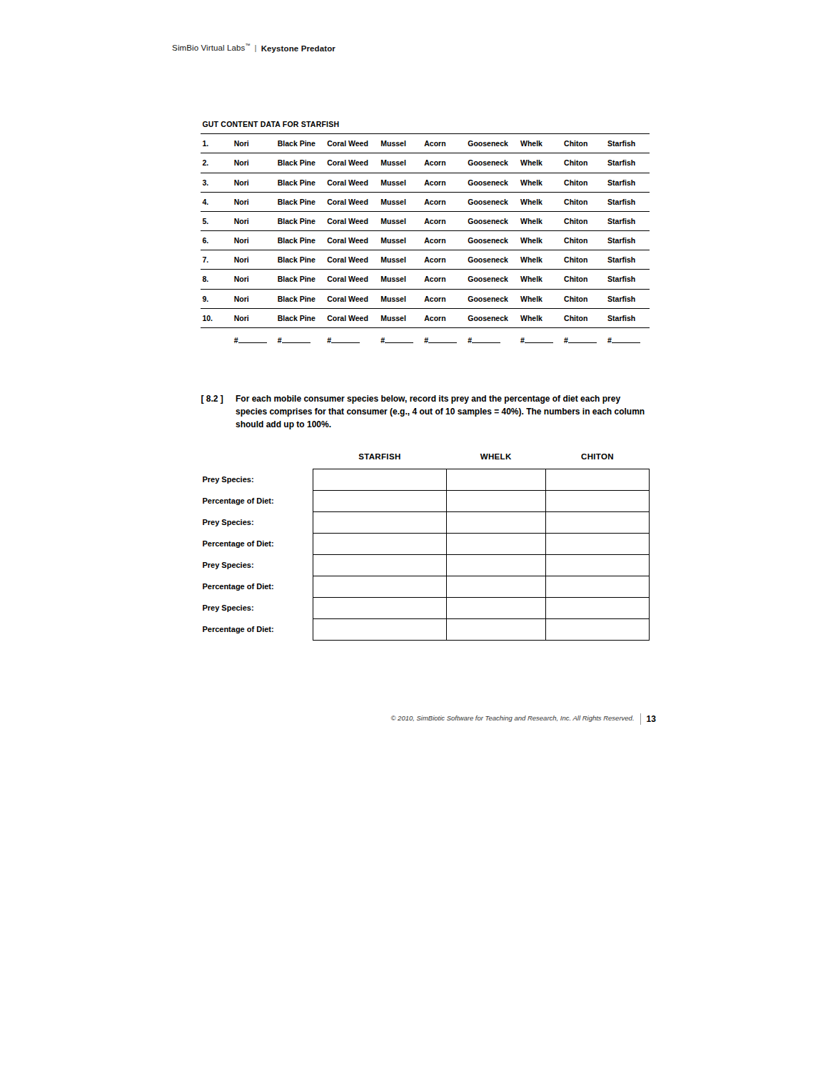SimBio Virtual Labs™|Keystone Predator
GUT CONTENT DATA FOR STARFISH
| 1. | Nori | Black Pine | Coral Weed | Mussel | Acorn | Gooseneck | Whelk | Chiton | Starfish |
| 2. | Nori | Black Pine | Coral Weed | Mussel | Acorn | Gooseneck | Whelk | Chiton | Starfish |
| 3. | Nori | Black Pine | Coral Weed | Mussel | Acorn | Gooseneck | Whelk | Chiton | Starfish |
| 4. | Nori | Black Pine | Coral Weed | Mussel | Acorn | Gooseneck | Whelk | Chiton | Starfish |
| 5. | Nori | Black Pine | Coral Weed | Mussel | Acorn | Gooseneck | Whelk | Chiton | Starfish |
| 6. | Nori | Black Pine | Coral Weed | Mussel | Acorn | Gooseneck | Whelk | Chiton | Starfish |
| 7. | Nori | Black Pine | Coral Weed | Mussel | Acorn | Gooseneck | Whelk | Chiton | Starfish |
| 8. | Nori | Black Pine | Coral Weed | Mussel | Acorn | Gooseneck | Whelk | Chiton | Starfish |
| 9. | Nori | Black Pine | Coral Weed | Mussel | Acorn | Gooseneck | Whelk | Chiton | Starfish |
| 10. | Nori | Black Pine | Coral Weed | Mussel | Acorn | Gooseneck | Whelk | Chiton | Starfish |
| | # | # | # | # | # | # | # | # | # |
[ 8.2 ]
For each mobile consumer species below, record its prey and the percentage of diet each prey species comprises for that consumer (e.g., 4 out of 10 samples = 40%). The numbers in each column should add up to 100%.
| | STARFISH | WHELK | CHITON |
| --- | --- | --- | --- |
| Prey Species: | | | |
| Percentage of Diet: | | | |
| Prey Species: | | | |
| Percentage of Diet: | | | |
| Prey Species: | | | |
| Percentage of Diet: | | | |
| Prey Species: | | | |
| Percentage of Diet: | | | |
© 2010, SimBiotic Software for Teaching and Research, Inc. All Rights Reserved. 13